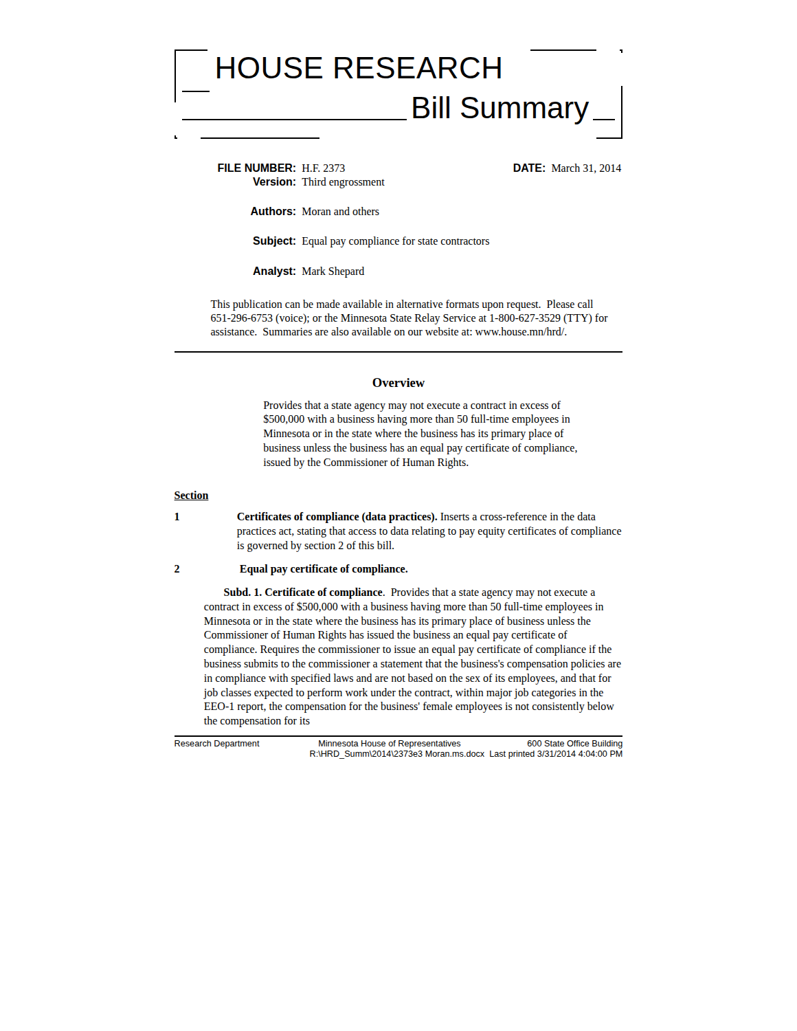HOUSE RESEARCH
Bill Summary
| FILE NUMBER: | H.F. 2373 | DATE: | March 31, 2014 |
| Version: | Third engrossment | | |
| Authors: | Moran and others |
| Subject: | Equal pay compliance for state contractors |
| Analyst: | Mark Shepard |
This publication can be made available in alternative formats upon request. Please call 651-296-6753 (voice); or the Minnesota State Relay Service at 1-800-627-3529 (TTY) for assistance. Summaries are also available on our website at: www.house.mn/hrd/.
Overview
Provides that a state agency may not execute a contract in excess of $500,000 with a business having more than 50 full-time employees in Minnesota or in the state where the business has its primary place of business unless the business has an equal pay certificate of compliance, issued by the Commissioner of Human Rights.
Section
1
Certificates of compliance (data practices). Inserts a cross-reference in the data practices act, stating that access to data relating to pay equity certificates of compliance is governed by section 2 of this bill.
2
Equal pay certificate of compliance.
Subd. 1. Certificate of compliance. Provides that a state agency may not execute a contract in excess of $500,000 with a business having more than 50 full-time employees in Minnesota or in the state where the business has its primary place of business unless the Commissioner of Human Rights has issued the business an equal pay certificate of compliance. Requires the commissioner to issue an equal pay certificate of compliance if the business submits to the commissioner a statement that the business's compensation policies are in compliance with specified laws and are not based on the sex of its employees, and that for job classes expected to perform work under the contract, within major job categories in the EEO-1 report, the compensation for the business' female employees is not consistently below the compensation for its
| Research Department | Minnesota House of Representatives | 600 State Office Building |
R:\HRD_Summ\2014\2373e3 Moran.ms.docx Last printed 3/31/2014 4:04:00 PM